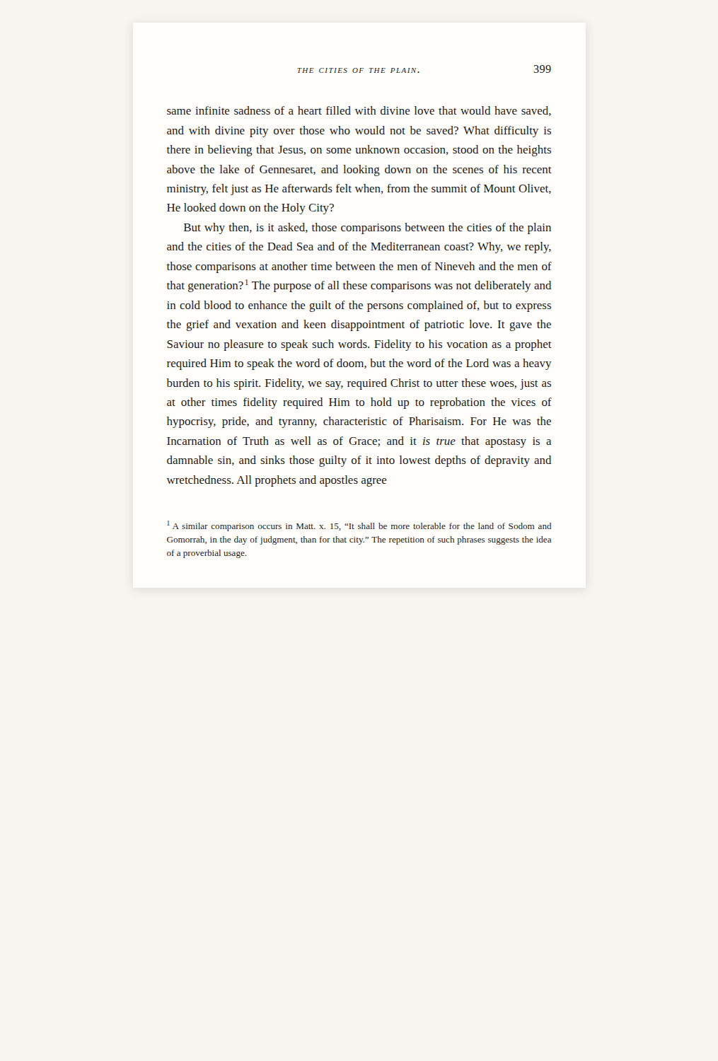The Cities of the Plain. 399
same infinite sadness of a heart filled with divine love that would have saved, and with divine pity over those who would not be saved? What difficulty is there in believing that Jesus, on some unknown occasion, stood on the heights above the lake of Gennesaret, and looking down on the scenes of his recent ministry, felt just as He afterwards felt when, from the summit of Mount Olivet, He looked down on the Holy City?
But why then, is it asked, those comparisons between the cities of the plain and the cities of the Dead Sea and of the Mediterranean coast? Why, we reply, those comparisons at another time between the men of Nineveh and the men of that generation?1 The purpose of all these comparisons was not deliberately and in cold blood to enhance the guilt of the persons complained of, but to express the grief and vexation and keen disappointment of patriotic love. It gave the Saviour no pleasure to speak such words. Fidelity to his vocation as a prophet required Him to speak the word of doom, but the word of the Lord was a heavy burden to his spirit. Fidelity, we say, required Christ to utter these woes, just as at other times fidelity required Him to hold up to reprobation the vices of hypocrisy, pride, and tyranny, characteristic of Pharisaism. For He was the Incarnation of Truth as well as of Grace; and it is true that apostasy is a damnable sin, and sinks those guilty of it into lowest depths of depravity and wretchedness. All prophets and apostles agree
1 A similar comparison occurs in Matt. x. 15, “It shall be more tolerable for the land of Sodom and Gomorrah, in the day of judgment, than for that city.” The repetition of such phrases suggests the idea of a proverbial usage.